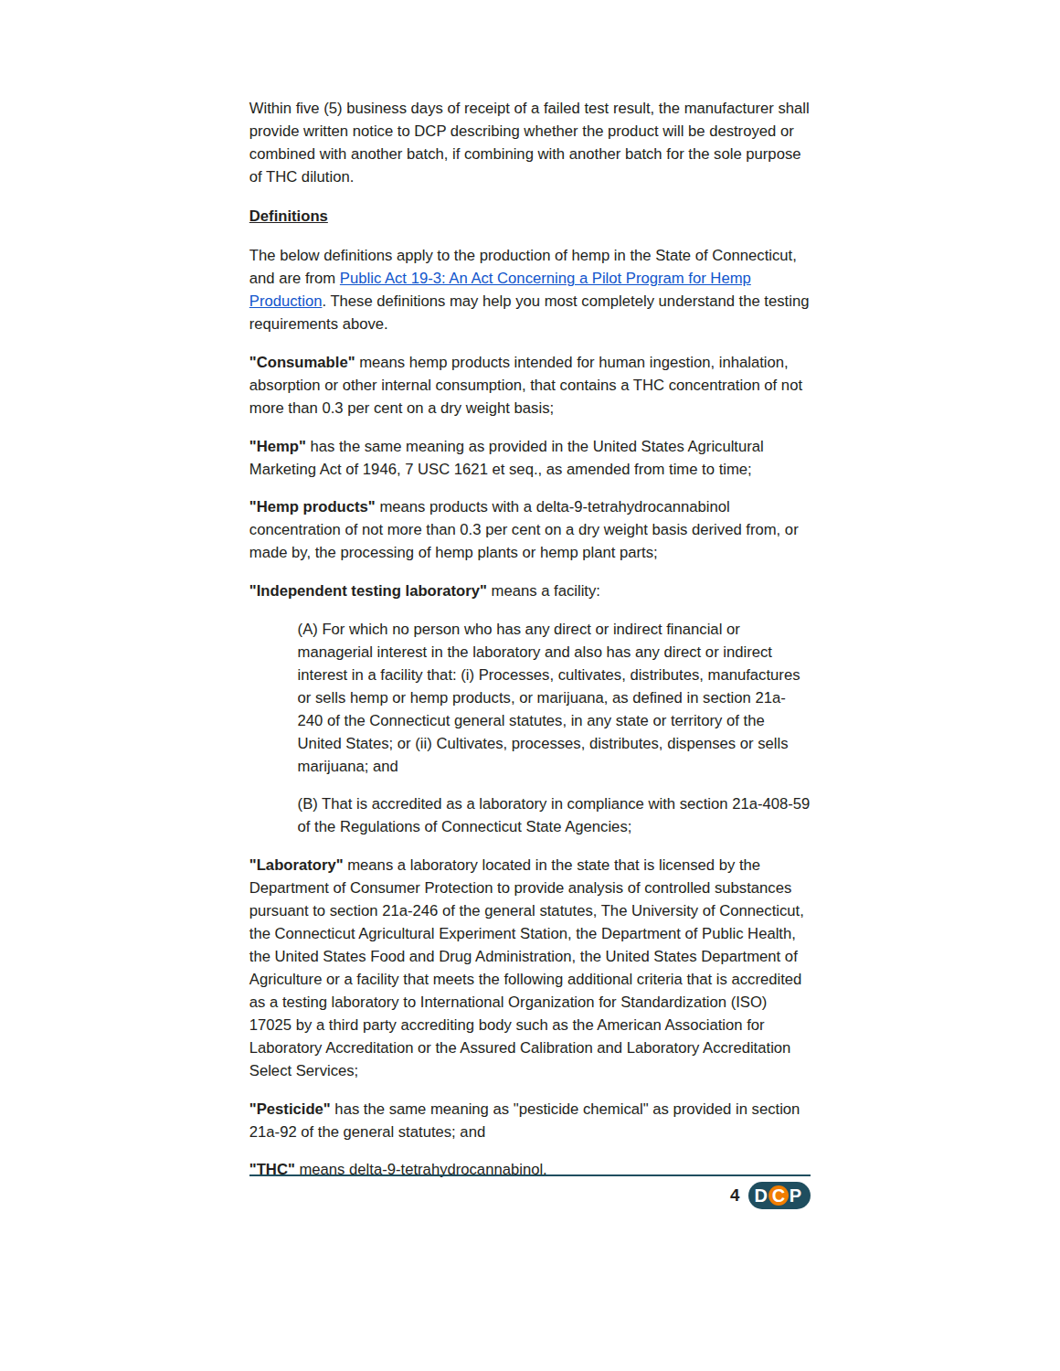Within five (5) business days of receipt of a failed test result, the manufacturer shall provide written notice to DCP describing whether the product will be destroyed or combined with another batch, if combining with another batch for the sole purpose of THC dilution.
Definitions
The below definitions apply to the production of hemp in the State of Connecticut, and are from Public Act 19-3: An Act Concerning a Pilot Program for Hemp Production. These definitions may help you most completely understand the testing requirements above.
"Consumable" means hemp products intended for human ingestion, inhalation, absorption or other internal consumption, that contains a THC concentration of not more than 0.3 per cent on a dry weight basis;
"Hemp" has the same meaning as provided in the United States Agricultural Marketing Act of 1946, 7 USC 1621 et seq., as amended from time to time;
"Hemp products" means products with a delta-9-tetrahydrocannabinol concentration of not more than 0.3 per cent on a dry weight basis derived from, or made by, the processing of hemp plants or hemp plant parts;
"Independent testing laboratory" means a facility:
(A) For which no person who has any direct or indirect financial or managerial interest in the laboratory and also has any direct or indirect interest in a facility that: (i) Processes, cultivates, distributes, manufactures or sells hemp or hemp products, or marijuana, as defined in section 21a-240 of the Connecticut general statutes, in any state or territory of the United States; or (ii) Cultivates, processes, distributes, dispenses or sells marijuana; and
(B) That is accredited as a laboratory in compliance with section 21a-408-59 of the Regulations of Connecticut State Agencies;
"Laboratory" means a laboratory located in the state that is licensed by the Department of Consumer Protection to provide analysis of controlled substances pursuant to section 21a-246 of the general statutes, The University of Connecticut, the Connecticut Agricultural Experiment Station, the Department of Public Health, the United States Food and Drug Administration, the United States Department of Agriculture or a facility that meets the following additional criteria that is accredited as a testing laboratory to International Organization for Standardization (ISO) 17025 by a third party accrediting body such as the American Association for Laboratory Accreditation or the Assured Calibration and Laboratory Accreditation Select Services;
"Pesticide" has the same meaning as "pesticide chemical" as provided in section 21a-92 of the general statutes; and
"THC" means delta-9-tetrahydrocannabinol.
4 DCP